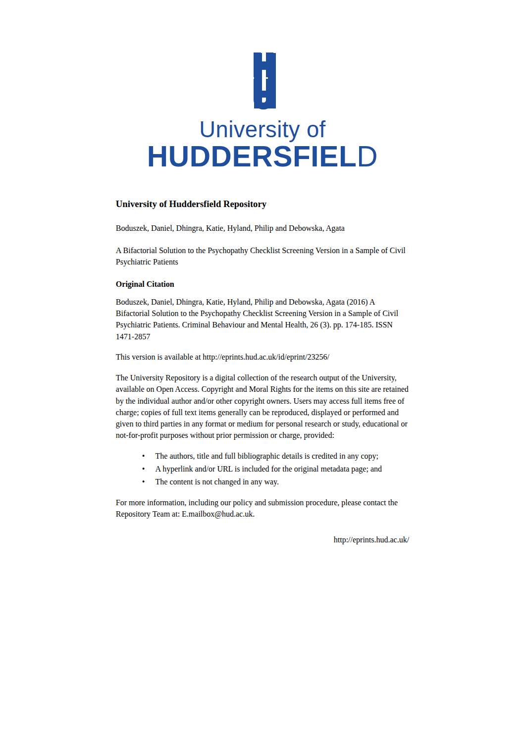University of
HUDDERSFIELD
University of Huddersfield Repository
Boduszek, Daniel, Dhingra, Katie, Hyland, Philip and Debowska, Agata
A Bifactorial Solution to the Psychopathy Checklist Screening Version in a Sample of Civil Psychiatric Patients
Original Citation
Boduszek, Daniel, Dhingra, Katie, Hyland, Philip and Debowska, Agata (2016) A Bifactorial Solution to the Psychopathy Checklist Screening Version in a Sample of Civil Psychiatric Patients. Criminal Behaviour and Mental Health, 26 (3). pp. 174-185. ISSN 1471-2857
This version is available at http://eprints.hud.ac.uk/id/eprint/23256/
The University Repository is a digital collection of the research output of the University, available on Open Access. Copyright and Moral Rights for the items on this site are retained by the individual author and/or other copyright owners. Users may access full items free of charge; copies of full text items generally can be reproduced, displayed or performed and given to third parties in any format or medium for personal research or study, educational or not-for-profit purposes without prior permission or charge, provided:
The authors, title and full bibliographic details is credited in any copy;
A hyperlink and/or URL is included for the original metadata page; and
The content is not changed in any way.
For more information, including our policy and submission procedure, please contact the Repository Team at: E.mailbox@hud.ac.uk.
http://eprints.hud.ac.uk/